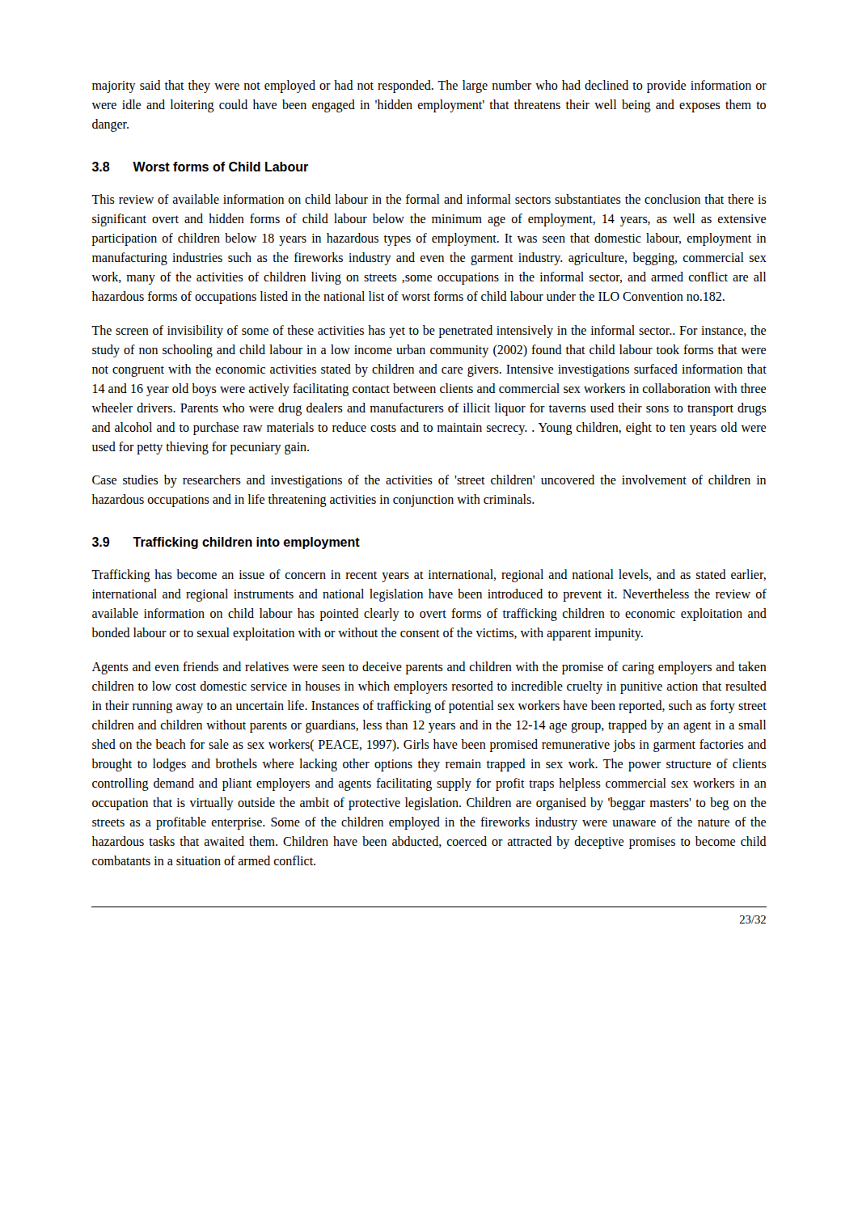majority said that they were not employed or had not responded. The large number who had declined to provide information or were idle and loitering could have been engaged in 'hidden employment' that threatens their well being and exposes them to danger.
3.8 Worst forms of Child Labour
This review of available information on child labour in the formal and informal sectors substantiates the conclusion that there is significant overt and hidden forms of child labour below the minimum age of employment, 14 years, as well as extensive participation of children below 18 years in hazardous types of employment. It was seen that domestic labour, employment in manufacturing industries such as the fireworks industry and even the garment industry. agriculture, begging, commercial sex work, many of the activities of children living on streets ,some occupations in the informal sector, and armed conflict are all hazardous forms of occupations listed in the national list of worst forms of child labour under the ILO Convention no.182.
The screen of invisibility of some of these activities has yet to be penetrated intensively in the informal sector.. For instance, the study of non schooling and child labour in a low income urban community (2002) found that child labour took forms that were not congruent with the economic activities stated by children and care givers. Intensive investigations surfaced information that 14 and 16 year old boys were actively facilitating contact between clients and commercial sex workers in collaboration with three wheeler drivers. Parents who were drug dealers and manufacturers of illicit liquor for taverns used their sons to transport drugs and alcohol and to purchase raw materials to reduce costs and to maintain secrecy. . Young children, eight to ten years old were used for petty thieving for pecuniary gain.
Case studies by researchers and investigations of the activities of 'street children' uncovered the involvement of children in hazardous occupations and in life threatening activities in conjunction with criminals.
3.9 Trafficking children into employment
Trafficking has become an issue of concern in recent years at international, regional and national levels, and as stated earlier, international and regional instruments and national legislation have been introduced to prevent it. Nevertheless the review of available information on child labour has pointed clearly to overt forms of trafficking children to economic exploitation and bonded labour or to sexual exploitation with or without the consent of the victims, with apparent impunity.
Agents and even friends and relatives were seen to deceive parents and children with the promise of caring employers and taken children to low cost domestic service in houses in which employers resorted to incredible cruelty in punitive action that resulted in their running away to an uncertain life. Instances of trafficking of potential sex workers have been reported, such as forty street children and children without parents or guardians, less than 12 years and in the 12-14 age group, trapped by an agent in a small shed on the beach for sale as sex workers( PEACE, 1997). Girls have been promised remunerative jobs in garment factories and brought to lodges and brothels where lacking other options they remain trapped in sex work. The power structure of clients controlling demand and pliant employers and agents facilitating supply for profit traps helpless commercial sex workers in an occupation that is virtually outside the ambit of protective legislation. Children are organised by 'beggar masters' to beg on the streets as a profitable enterprise. Some of the children employed in the fireworks industry were unaware of the nature of the hazardous tasks that awaited them. Children have been abducted, coerced or attracted by deceptive promises to become child combatants in a situation of armed conflict.
23/32